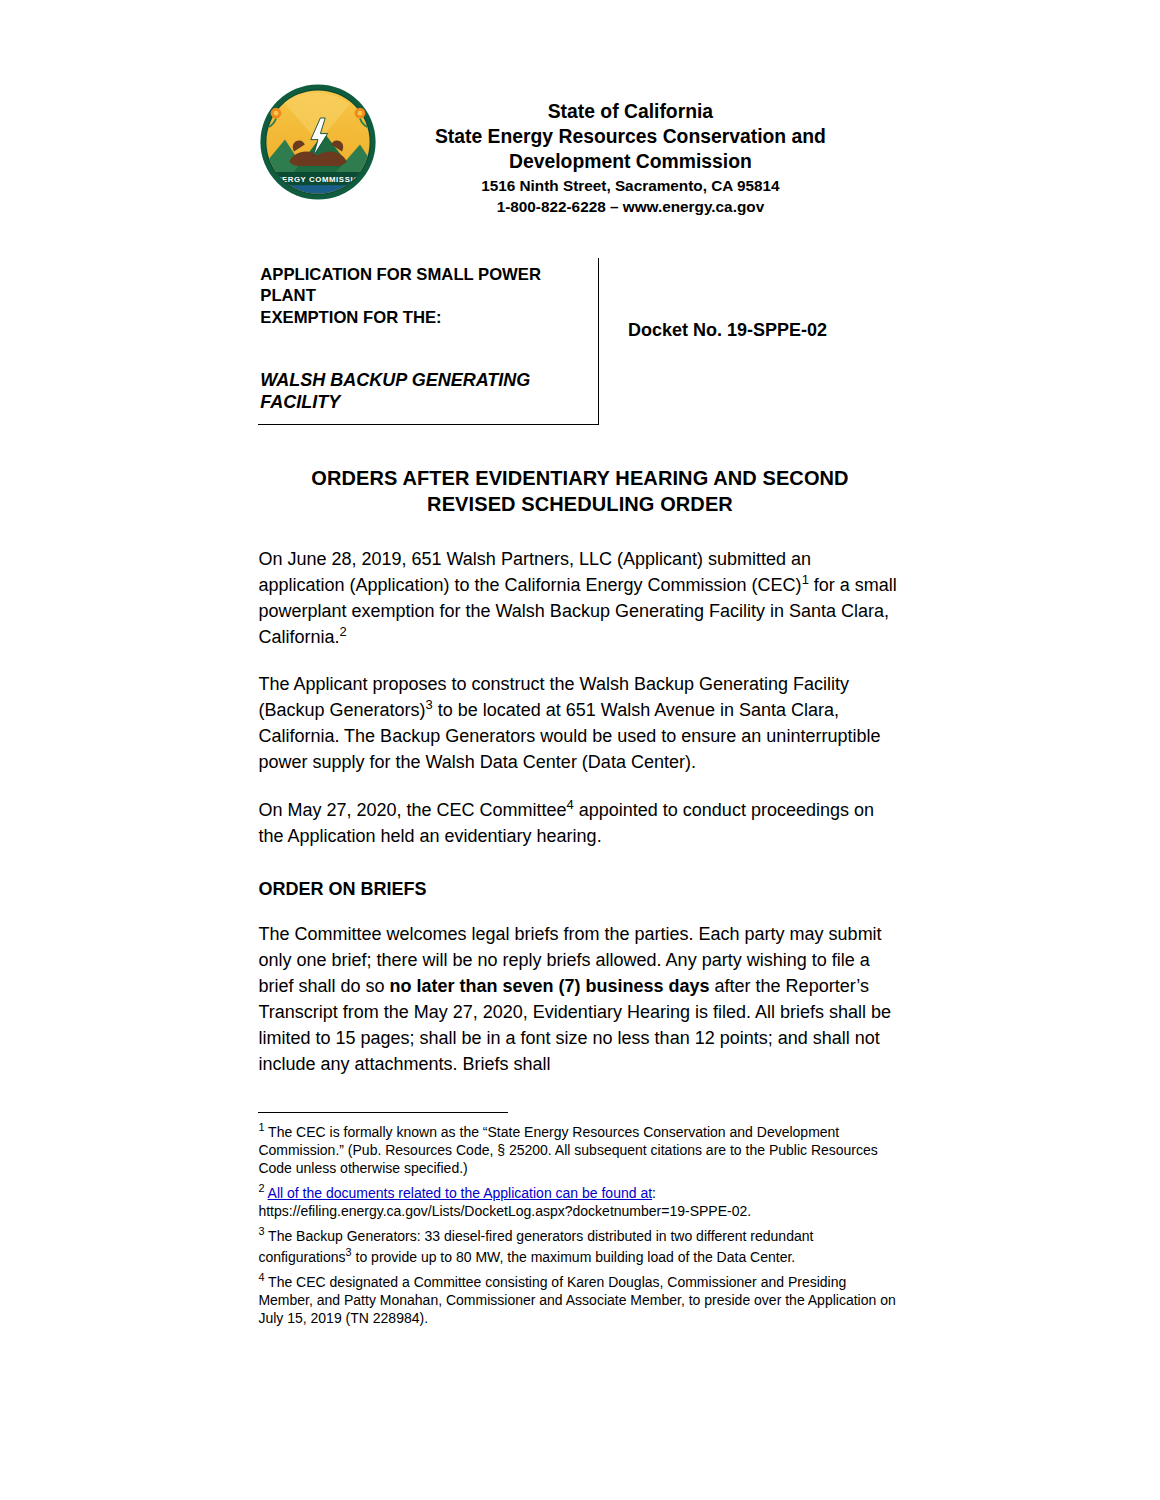ENERGY COMMISSION
State of California
State Energy Resources Conservation and
Development Commission
1516 Ninth Street, Sacramento, CA 95814
1-800-822-6228 – www.energy.ca.gov
APPLICATION FOR SMALL POWER PLANT
EXEMPTION FOR THE:
WALSH BACKUP GENERATING FACILITY
Docket No. 19-SPPE-02
ORDERS AFTER EVIDENTIARY HEARING AND SECOND REVISED SCHEDULING ORDER
On June 28, 2019, 651 Walsh Partners, LLC (Applicant) submitted an application (Application) to the California Energy Commission (CEC)1 for a small powerplant exemption for the Walsh Backup Generating Facility in Santa Clara, California.2
The Applicant proposes to construct the Walsh Backup Generating Facility (Backup Generators)3 to be located at 651 Walsh Avenue in Santa Clara, California. The Backup Generators would be used to ensure an uninterruptible power supply for the Walsh Data Center (Data Center).
On May 27, 2020, the CEC Committee4 appointed to conduct proceedings on the Application held an evidentiary hearing.
ORDER ON BRIEFS
The Committee welcomes legal briefs from the parties. Each party may submit only one brief; there will be no reply briefs allowed. Any party wishing to file a brief shall do so no later than seven (7) business days after the Reporter’s Transcript from the May 27, 2020, Evidentiary Hearing is filed. All briefs shall be limited to 15 pages; shall be in a font size no less than 12 points; and shall not include any attachments. Briefs shall
1 The CEC is formally known as the “State Energy Resources Conservation and Development Commission.” (Pub. Resources Code, § 25200. All subsequent citations are to the Public Resources Code unless otherwise specified.)
2 All of the documents related to the Application can be found at:
https://efiling.energy.ca.gov/Lists/DocketLog.aspx?docketnumber=19-SPPE-02.
3 The Backup Generators: 33 diesel-fired generators distributed in two different redundant configurations3 to provide up to 80 MW, the maximum building load of the Data Center.
4 The CEC designated a Committee consisting of Karen Douglas, Commissioner and Presiding Member, and Patty Monahan, Commissioner and Associate Member, to preside over the Application on July 15, 2019 (TN 228984).